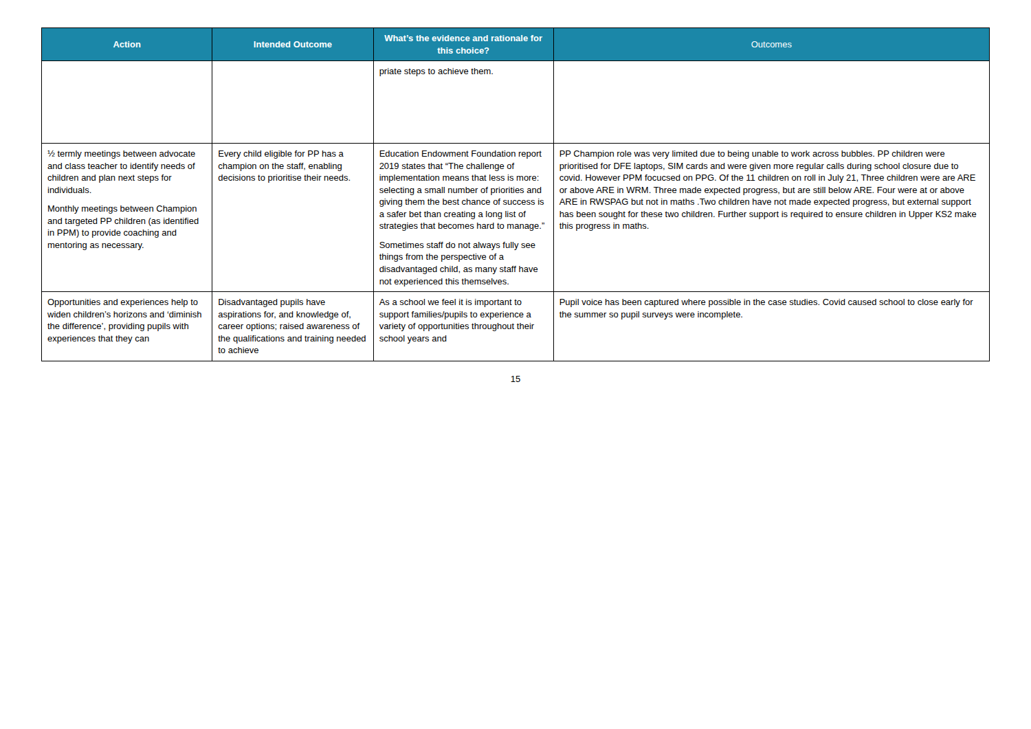| | | priate steps to achieve them. | |
| Action | Intended Outcome | What’s the evidence and rationale for this choice? | Outcomes |
| ½ termly meetings between advocate and class teacher to identify needs of children and plan next steps for individuals. Monthly meetings between Champion and targeted PP children (as identified in PPM) to provide coaching and mentoring as necessary. | Every child eligible for PP has a champion on the staff, enabling decisions to prioritise their needs. | Education Endowment Foundation report 2019 states that “The challenge of implementation means that less is more: selecting a small number of priorities and giving them the best chance of success is a safer bet than creating a long list of strategies that becomes hard to manage.” Sometimes staff do not always fully see things from the perspective of a disadvantaged child, as many staff have not experienced this themselves. | PP Champion role was very limited due to being unable to work across bubbles. PP children were prioritised for DFE laptops, SIM cards and were given more regular calls during school closure due to covid. However PPM focucsed on PPG. Of the 11 children on roll in July 21, Three children were are ARE or above ARE in WRM. Three made expected progress, but are still below ARE. Four were at or above ARE in RWSPAG but not in maths .Two children have not made expected progress, but external support has been sought for these two children. Further support is required to ensure children in Upper KS2 make this progress in maths. |
| Opportunities and experiences help to widen children’s horizons and ‘diminish the difference’, providing pupils with experiences that they can | Disadvantaged pupils have aspirations for, and knowledge of, career options; raised awareness of the qualifications and training needed to achieve | As a school we feel it is important to support families/pupils to experience a variety of opportunities throughout their school years and | Pupil voice has been captured where possible in the case studies. Covid caused school to close early for the summer so pupil surveys were incomplete. |
15